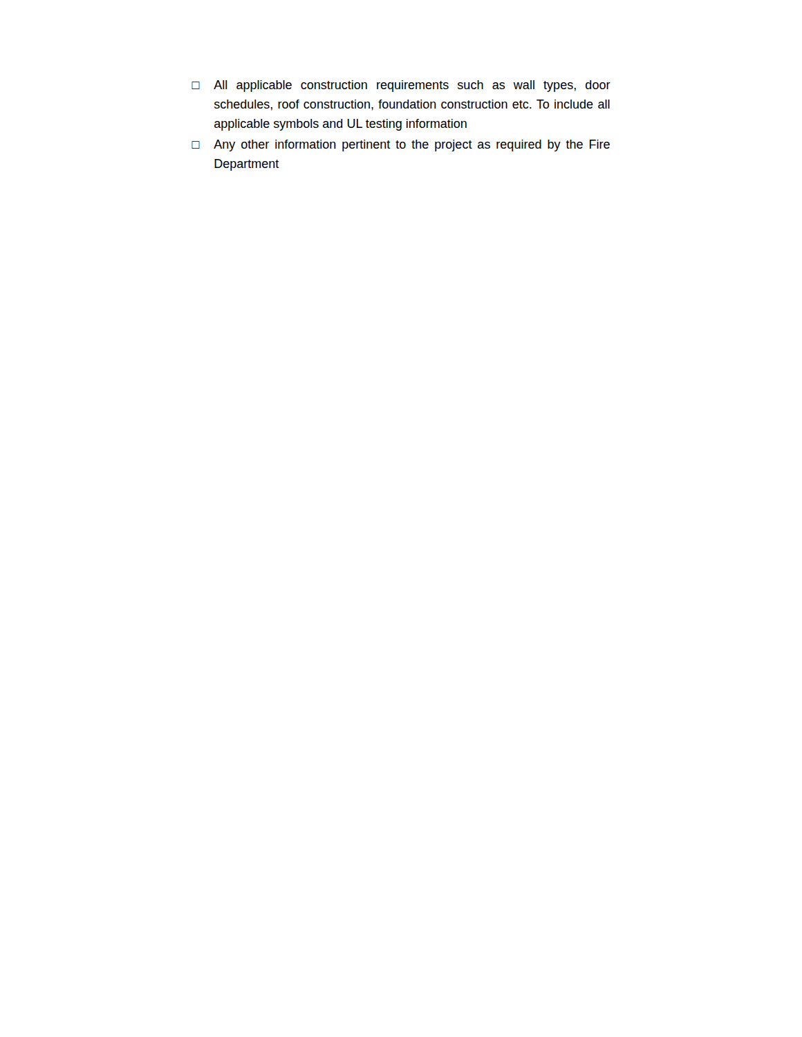All applicable construction requirements such as wall types, door schedules, roof construction, foundation construction etc. To include all applicable symbols and UL testing information
Any other information pertinent to the project as required by the Fire Department